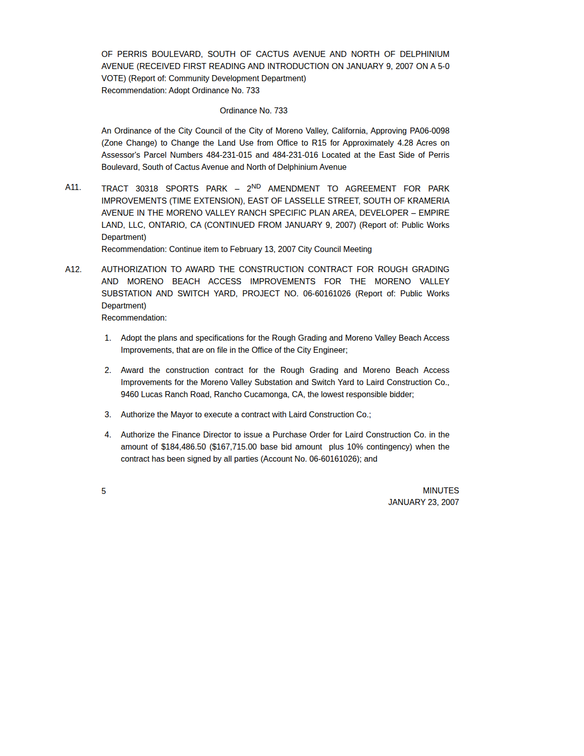OF PERRIS BOULEVARD, SOUTH OF CACTUS AVENUE AND NORTH OF DELPHINIUM AVENUE (RECEIVED FIRST READING AND INTRODUCTION ON JANUARY 9, 2007 ON A 5-0 VOTE) (Report of: Community Development Department)
Recommendation: Adopt Ordinance No. 733
Ordinance No. 733
An Ordinance of the City Council of the City of Moreno Valley, California, Approving PA06-0098 (Zone Change) to Change the Land Use from Office to R15 for Approximately 4.28 Acres on Assessor's Parcel Numbers 484-231-015 and 484-231-016 Located at the East Side of Perris Boulevard, South of Cactus Avenue and North of Delphinium Avenue
A11. TRACT 30318 SPORTS PARK – 2ND AMENDMENT TO AGREEMENT FOR PARK IMPROVEMENTS (TIME EXTENSION), EAST OF LASSELLE STREET, SOUTH OF KRAMERIA AVENUE IN THE MORENO VALLEY RANCH SPECIFIC PLAN AREA, DEVELOPER – EMPIRE LAND, LLC, ONTARIO, CA (CONTINUED FROM JANUARY 9, 2007) (Report of: Public Works Department)
Recommendation: Continue item to February 13, 2007 City Council Meeting
A12. AUTHORIZATION TO AWARD THE CONSTRUCTION CONTRACT FOR ROUGH GRADING AND MORENO BEACH ACCESS IMPROVEMENTS FOR THE MORENO VALLEY SUBSTATION AND SWITCH YARD, PROJECT NO. 06-60161026 (Report of: Public Works Department)
Recommendation:
Adopt the plans and specifications for the Rough Grading and Moreno Valley Beach Access Improvements, that are on file in the Office of the City Engineer;
Award the construction contract for the Rough Grading and Moreno Beach Access Improvements for the Moreno Valley Substation and Switch Yard to Laird Construction Co., 9460 Lucas Ranch Road, Rancho Cucamonga, CA, the lowest responsible bidder;
Authorize the Mayor to execute a contract with Laird Construction Co.;
Authorize the Finance Director to issue a Purchase Order for Laird Construction Co. in the amount of $184,486.50 ($167,715.00 base bid amount plus 10% contingency) when the contract has been signed by all parties (Account No. 06-60161026); and
5
MINUTES
JANUARY 23, 2007